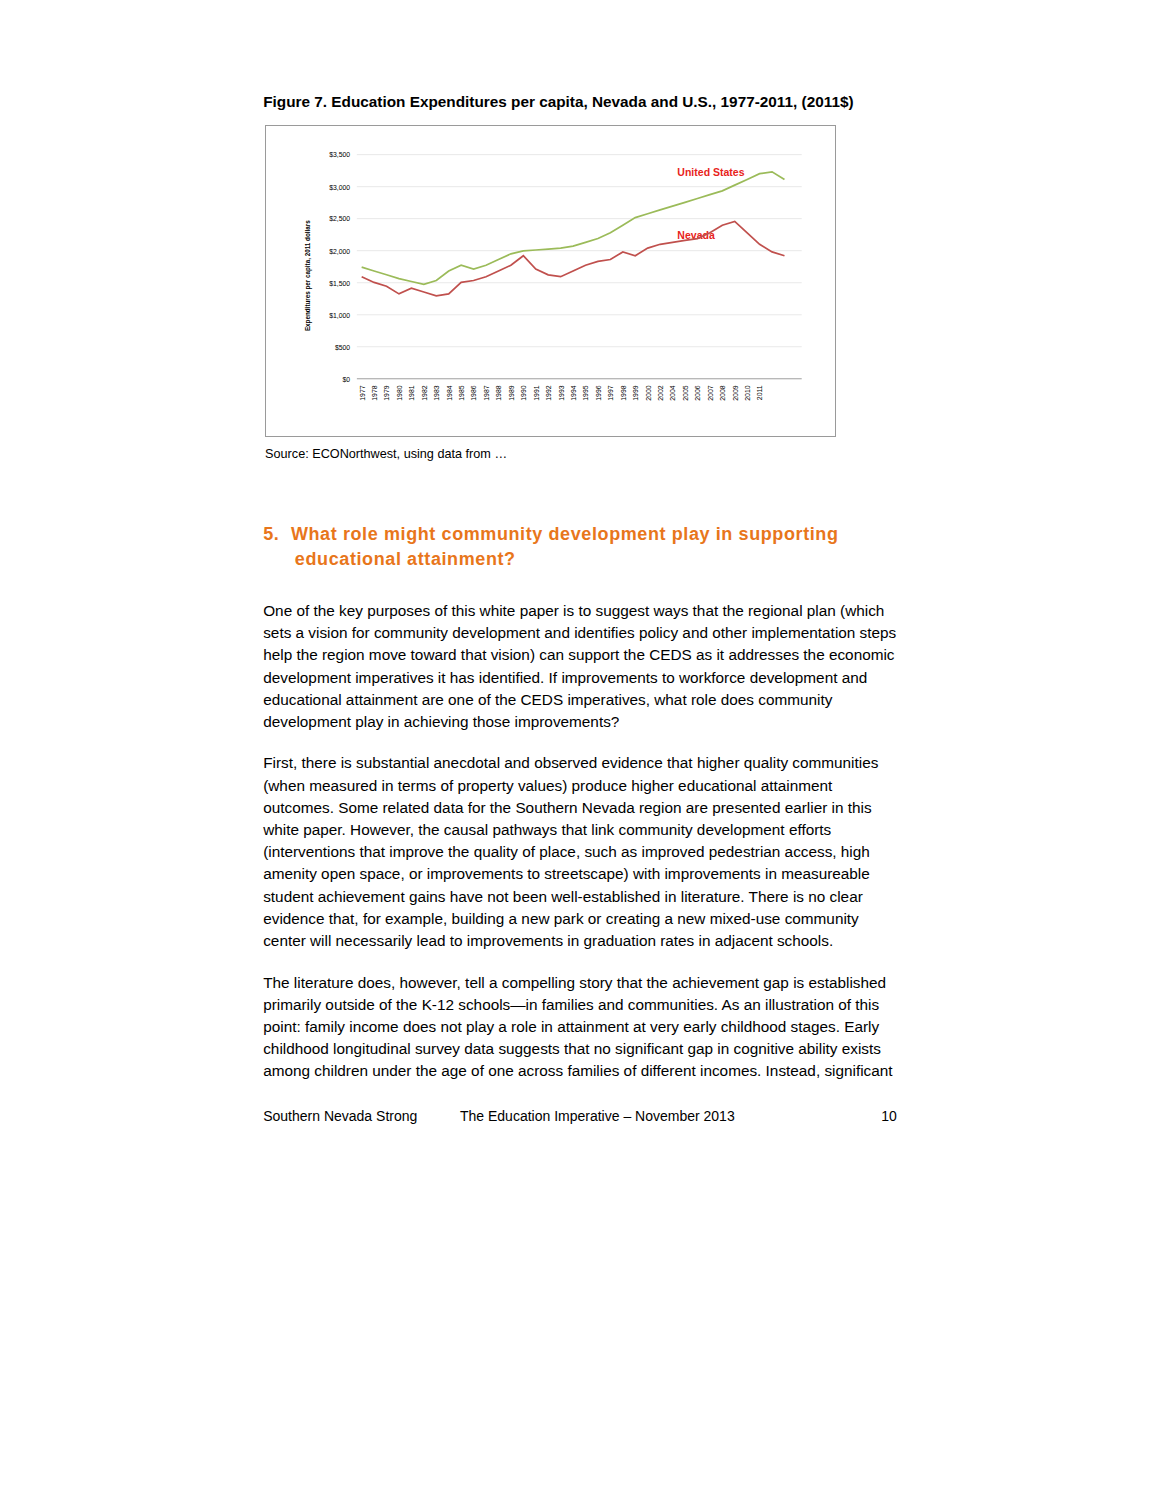Figure 7. Education Expenditures per capita, Nevada and U.S., 1977-2011, (2011$)
Expenditures per capita, 2011 dollars $3,500 $3,000 $2,500 $2,000 $1,500 $1,000 $500 $0 United States Nevada 1977 1978 1979 1980 1981 1982 1983 1984 1985 1986 1987 1988 1989 1990 1991 1992 1993 1994 1995 1996 1997 1998 1999 2000 2002 2004 2005 2006 2007 2008 2009 2010 2011
Source: ECONorthwest, using data from …
5. What role might community development play in supporting educational attainment?
One of the key purposes of this white paper is to suggest ways that the regional plan (which sets a vision for community development and identifies policy and other implementation steps help the region move toward that vision) can support the CEDS as it addresses the economic development imperatives it has identified. If improvements to workforce development and educational attainment are one of the CEDS imperatives, what role does community development play in achieving those improvements?
First, there is substantial anecdotal and observed evidence that higher quality communities (when measured in terms of property values) produce higher educational attainment outcomes. Some related data for the Southern Nevada region are presented earlier in this white paper. However, the causal pathways that link community development efforts (interventions that improve the quality of place, such as improved pedestrian access, high amenity open space, or improvements to streetscape) with improvements in measureable student achievement gains have not been well-established in literature. There is no clear evidence that, for example, building a new park or creating a new mixed-use community center will necessarily lead to improvements in graduation rates in adjacent schools.
The literature does, however, tell a compelling story that the achievement gap is established primarily outside of the K-12 schools—in families and communities. As an illustration of this point: family income does not play a role in attainment at very early childhood stages. Early childhood longitudinal survey data suggests that no significant gap in cognitive ability exists among children under the age of one across families of different incomes. Instead, significant
Southern Nevada Strong
The Education Imperative – November 2013
10